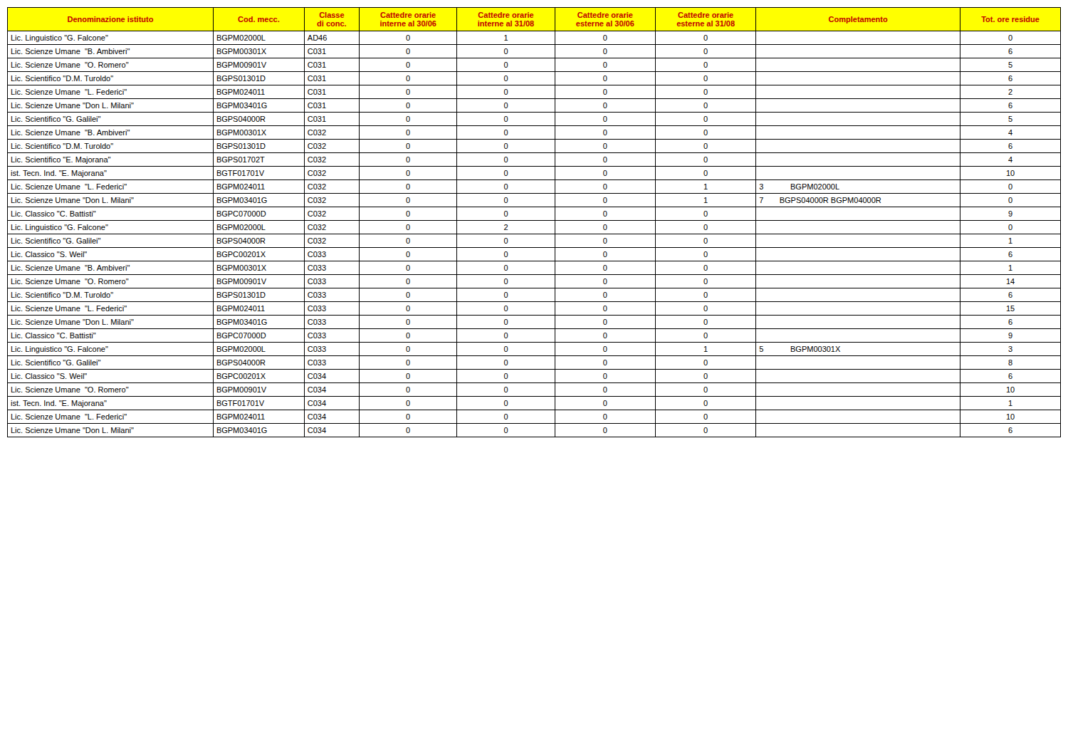| Denominazione istituto | Cod. mecc. | Classe di conc. | Cattedre orarie interne al 30/06 | Cattedre orarie interne al 31/08 | Cattedre orarie esterne al 30/06 | Cattedre orarie esterne al 31/08 | Completamento | Tot. ore residue |
| --- | --- | --- | --- | --- | --- | --- | --- | --- |
| Lic. Linguistico "G. Falcone" | BGPM02000L | AD46 | 0 | 1 | 0 | 0 | | 0 |
| Lic. Scienze Umane "B. Ambiveri" | BGPM00301X | C031 | 0 | 0 | 0 | 0 | | 6 |
| Lic. Scienze Umane "O. Romero" | BGPM00901V | C031 | 0 | 0 | 0 | 0 | | 5 |
| Lic. Scientifico "D.M. Turoldo" | BGPS01301D | C031 | 0 | 0 | 0 | 0 | | 6 |
| Lic. Scienze Umane "L. Federici" | BGPM024011 | C031 | 0 | 0 | 0 | 0 | | 2 |
| Lic. Scienze Umane "Don L. Milani" | BGPM03401G | C031 | 0 | 0 | 0 | 0 | | 6 |
| Lic. Scientifico "G. Galilei" | BGPS04000R | C031 | 0 | 0 | 0 | 0 | | 5 |
| Lic. Scienze Umane "B. Ambiveri" | BGPM00301X | C032 | 0 | 0 | 0 | 0 | | 4 |
| Lic. Scientifico "D.M. Turoldo" | BGPS01301D | C032 | 0 | 0 | 0 | 0 | | 6 |
| Lic. Scientifico "E. Majorana" | BGPS01702T | C032 | 0 | 0 | 0 | 0 | | 4 |
| ist. Tecn. Ind. "E. Majorana" | BGTF01701V | C032 | 0 | 0 | 0 | 0 | | 10 |
| Lic. Scienze Umane "L. Federici" | BGPM024011 | C032 | 0 | 0 | 0 | 1 | 3 BGPM02000L | 0 |
| Lic. Scienze Umane "Don L. Milani" | BGPM03401G | C032 | 0 | 0 | 0 | 1 | 7 BGPS04000R BGPM04000R | 0 |
| Lic. Classico "C. Battisti" | BGPC07000D | C032 | 0 | 0 | 0 | 0 | | 9 |
| Lic. Linguistico "G. Falcone" | BGPM02000L | C032 | 0 | 2 | 0 | 0 | | 0 |
| Lic. Scientifico "G. Galilei" | BGPS04000R | C032 | 0 | 0 | 0 | 0 | | 1 |
| Lic. Classico "S. Weil" | BGPC00201X | C033 | 0 | 0 | 0 | 0 | | 6 |
| Lic. Scienze Umane "B. Ambiveri" | BGPM00301X | C033 | 0 | 0 | 0 | 0 | | 1 |
| Lic. Scienze Umane "O. Romero" | BGPM00901V | C033 | 0 | 0 | 0 | 0 | | 14 |
| Lic. Scientifico "D.M. Turoldo" | BGPS01301D | C033 | 0 | 0 | 0 | 0 | | 6 |
| Lic. Scienze Umane "L. Federici" | BGPM024011 | C033 | 0 | 0 | 0 | 0 | | 15 |
| Lic. Scienze Umane "Don L. Milani" | BGPM03401G | C033 | 0 | 0 | 0 | 0 | | 6 |
| Lic. Classico "C. Battisti" | BGPC07000D | C033 | 0 | 0 | 0 | 0 | | 9 |
| Lic. Linguistico "G. Falcone" | BGPM02000L | C033 | 0 | 0 | 0 | 1 | 5 BGPM00301X | 3 |
| Lic. Scientifico "G. Galilei" | BGPS04000R | C033 | 0 | 0 | 0 | 0 | | 8 |
| Lic. Classico "S. Weil" | BGPC00201X | C034 | 0 | 0 | 0 | 0 | | 6 |
| Lic. Scienze Umane "O. Romero" | BGPM00901V | C034 | 0 | 0 | 0 | 0 | | 10 |
| ist. Tecn. Ind. "E. Majorana" | BGTF01701V | C034 | 0 | 0 | 0 | 0 | | 1 |
| Lic. Scienze Umane "L. Federici" | BGPM024011 | C034 | 0 | 0 | 0 | 0 | | 10 |
| Lic. Scienze Umane "Don L. Milani" | BGPM03401G | C034 | 0 | 0 | 0 | 0 | | 6 |